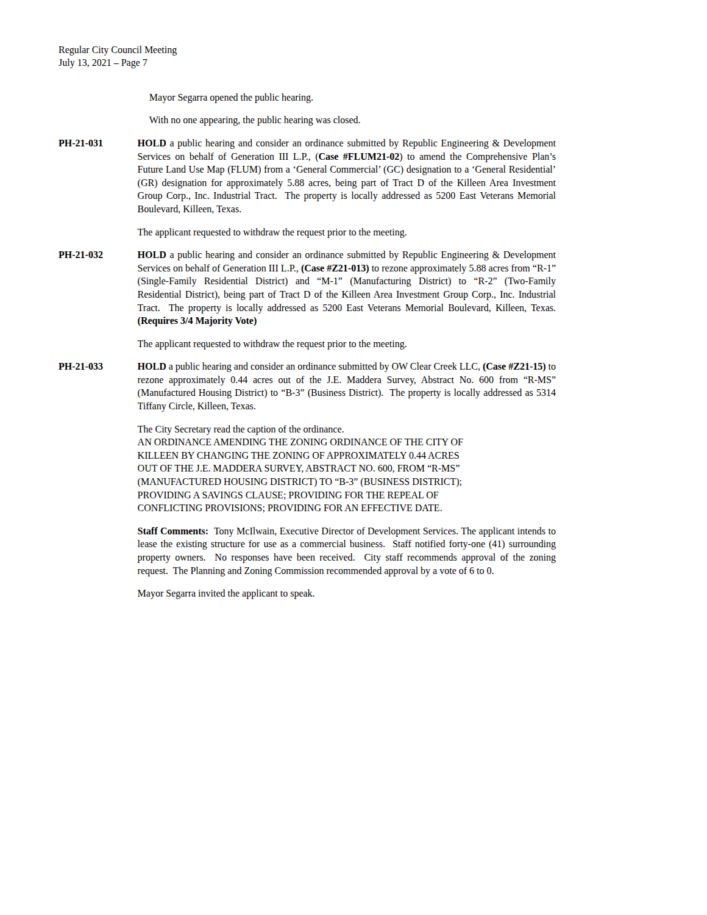Regular City Council Meeting
July 13, 2021 – Page 7
Mayor Segarra opened the public hearing.
With no one appearing, the public hearing was closed.
PH-21-031
HOLD a public hearing and consider an ordinance submitted by Republic Engineering & Development Services on behalf of Generation III L.P., (Case #FLUM21-02) to amend the Comprehensive Plan’s Future Land Use Map (FLUM) from a ‘General Commercial’ (GC) designation to a ‘General Residential’ (GR) designation for approximately 5.88 acres, being part of Tract D of the Killeen Area Investment Group Corp., Inc. Industrial Tract. The property is locally addressed as 5200 East Veterans Memorial Boulevard, Killeen, Texas.
The applicant requested to withdraw the request prior to the meeting.
PH-21-032
HOLD a public hearing and consider an ordinance submitted by Republic Engineering & Development Services on behalf of Generation III L.P., (Case #Z21-013) to rezone approximately 5.88 acres from “R-1” (Single-Family Residential District) and “M-1” (Manufacturing District) to “R-2” (Two-Family Residential District), being part of Tract D of the Killeen Area Investment Group Corp., Inc. Industrial Tract. The property is locally addressed as 5200 East Veterans Memorial Boulevard, Killeen, Texas. (Requires 3/4 Majority Vote)
The applicant requested to withdraw the request prior to the meeting.
PH-21-033
HOLD a public hearing and consider an ordinance submitted by OW Clear Creek LLC, (Case #Z21-15) to rezone approximately 0.44 acres out of the J.E. Maddera Survey, Abstract No. 600 from “R-MS” (Manufactured Housing District) to “B-3” (Business District). The property is locally addressed as 5314 Tiffany Circle, Killeen, Texas.
The City Secretary read the caption of the ordinance.
AN ORDINANCE AMENDING THE ZONING ORDINANCE OF THE CITY OF
KILLEEN BY CHANGING THE ZONING OF APPROXIMATELY 0.44 ACRES
OUT OF THE J.E. MADDERA SURVEY, ABSTRACT NO. 600, FROM “R-MS”
(MANUFACTURED HOUSING DISTRICT) TO “B-3” (BUSINESS DISTRICT);
PROVIDING A SAVINGS CLAUSE; PROVIDING FOR THE REPEAL OF
CONFLICTING PROVISIONS; PROVIDING FOR AN EFFECTIVE DATE.
Staff Comments: Tony McIlwain, Executive Director of Development Services. The applicant intends to lease the existing structure for use as a commercial business. Staff notified forty-one (41) surrounding property owners. No responses have been received. City staff recommends approval of the zoning request. The Planning and Zoning Commission recommended approval by a vote of 6 to 0.
Mayor Segarra invited the applicant to speak.